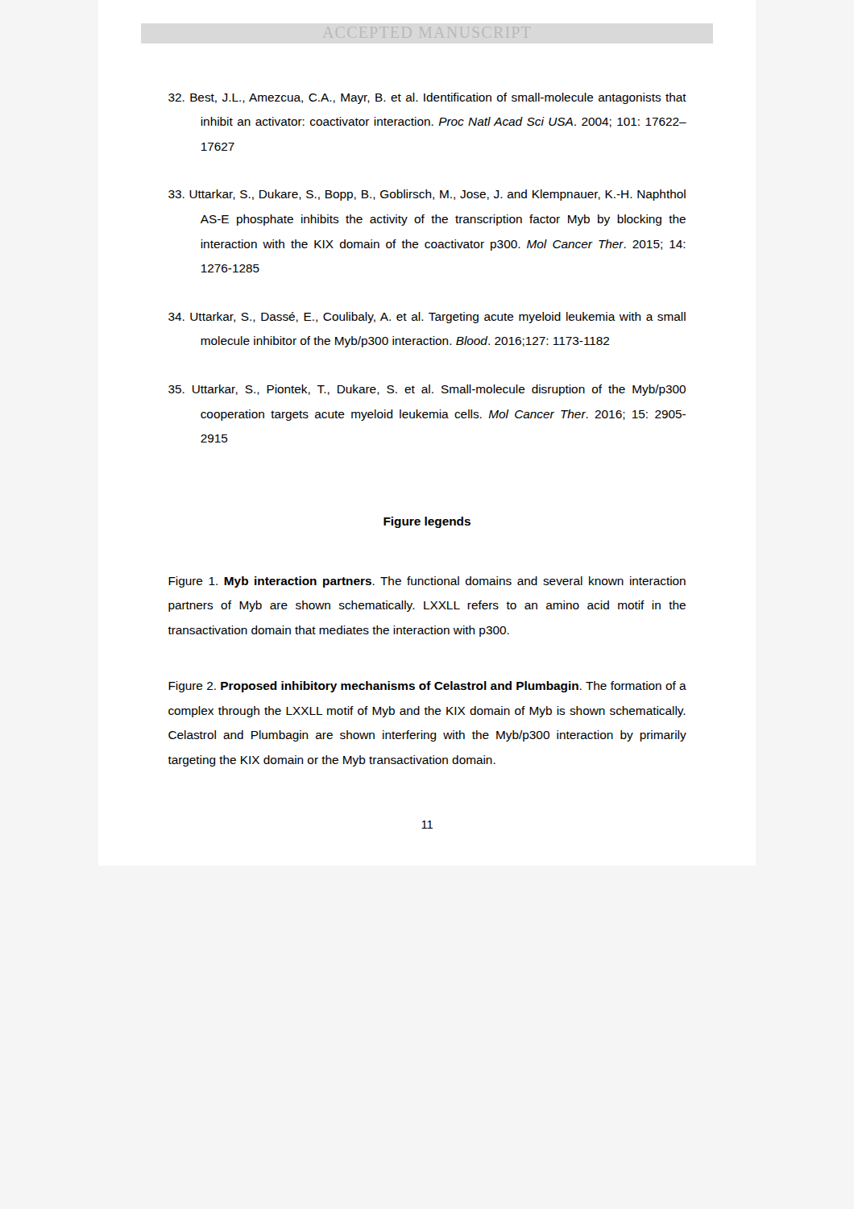ACCEPTED MANUSCRIPT
32. Best, J.L., Amezcua, C.A., Mayr, B. et al. Identification of small-molecule antagonists that inhibit an activator: coactivator interaction. Proc Natl Acad Sci USA. 2004; 101: 17622–17627
33. Uttarkar, S., Dukare, S., Bopp, B., Goblirsch, M., Jose, J. and Klempnauer, K.-H. Naphthol AS-E phosphate inhibits the activity of the transcription factor Myb by blocking the interaction with the KIX domain of the coactivator p300. Mol Cancer Ther. 2015; 14: 1276-1285
34. Uttarkar, S., Dassé, E., Coulibaly, A. et al. Targeting acute myeloid leukemia with a small molecule inhibitor of the Myb/p300 interaction. Blood. 2016;127: 1173-1182
35. Uttarkar, S., Piontek, T., Dukare, S. et al. Small-molecule disruption of the Myb/p300 cooperation targets acute myeloid leukemia cells. Mol Cancer Ther. 2016; 15: 2905-2915
Figure legends
Figure 1. Myb interaction partners. The functional domains and several known interaction partners of Myb are shown schematically. LXXLL refers to an amino acid motif in the transactivation domain that mediates the interaction with p300.
Figure 2. Proposed inhibitory mechanisms of Celastrol and Plumbagin. The formation of a complex through the LXXLL motif of Myb and the KIX domain of Myb is shown schematically. Celastrol and Plumbagin are shown interfering with the Myb/p300 interaction by primarily targeting the KIX domain or the Myb transactivation domain.
11